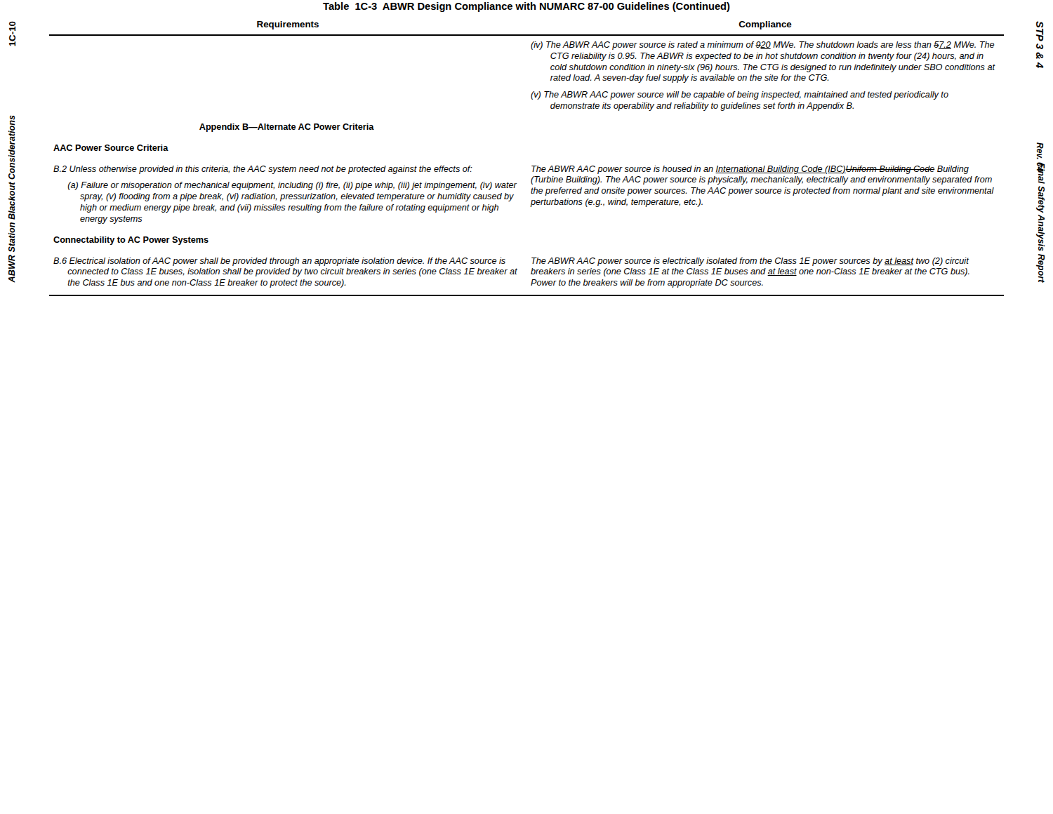1C-10
ABWR Station Blackout Considerations
STP 3 & 4
Rev. 04
Final Safety Analysis Report
Table 1C-3 ABWR Design Compliance with NUMARC 87-00 Guidelines (Continued)
| Requirements | Compliance |
| --- | --- |
| | (iv) The ABWR AAC power source is rated a minimum of 9 20 MWe. The shutdown loads are less than 5 7.2 MWe. The CTG reliability is 0.95. The ABWR is expected to be in hot shutdown condition in twenty four (24) hours, and in cold shutdown condition in ninety-six (96) hours. The CTG is designed to run indefinitely under SBO conditions at rated load. A seven-day fuel supply is available on the site for the CTG. (v) The ABWR AAC power source will be capable of being inspected, maintained and tested periodically to demonstrate its operability and reliability to guidelines set forth in Appendix B. |
| Appendix B—Alternate AC Power Criteria | |
| AAC Power Source Criteria | |
| B.2 Unless otherwise provided in this criteria, the AAC system need not be protected against the effects of: (a) Failure or misoperation of mechanical equipment, including (i) fire, (ii) pipe whip, (iii) jet impingement, (iv) water spray, (v) flooding from a pipe break, (vi) radiation, pressurization, elevated temperature or humidity caused by high or medium energy pipe break, and (vii) missiles resulting from the failure of rotating equipment or high energy systems | The ABWR AAC power source is housed in an International Building Code (IBC) Uniform Building Code Building (Turbine Building). The AAC power source is physically, mechanically, electrically and environmentally separated from the preferred and onsite power sources. The AAC power source is protected from normal plant and site environmental perturbations (e.g., wind, temperature, etc.). |
| Connectability to AC Power Systems | |
| B.6 Electrical isolation of AAC power shall be provided through an appropriate isolation device. If the AAC source is connected to Class 1E buses, isolation shall be provided by two circuit breakers in series (one Class 1E breaker at the Class 1E bus and one non-Class 1E breaker to protect the source). | The ABWR AAC power source is electrically isolated from the Class 1E power sources by at least two (2) circuit breakers in series (one Class 1E at the Class 1E buses and at least one non-Class 1E breaker at the CTG bus). Power to the breakers will be from appropriate DC sources. |